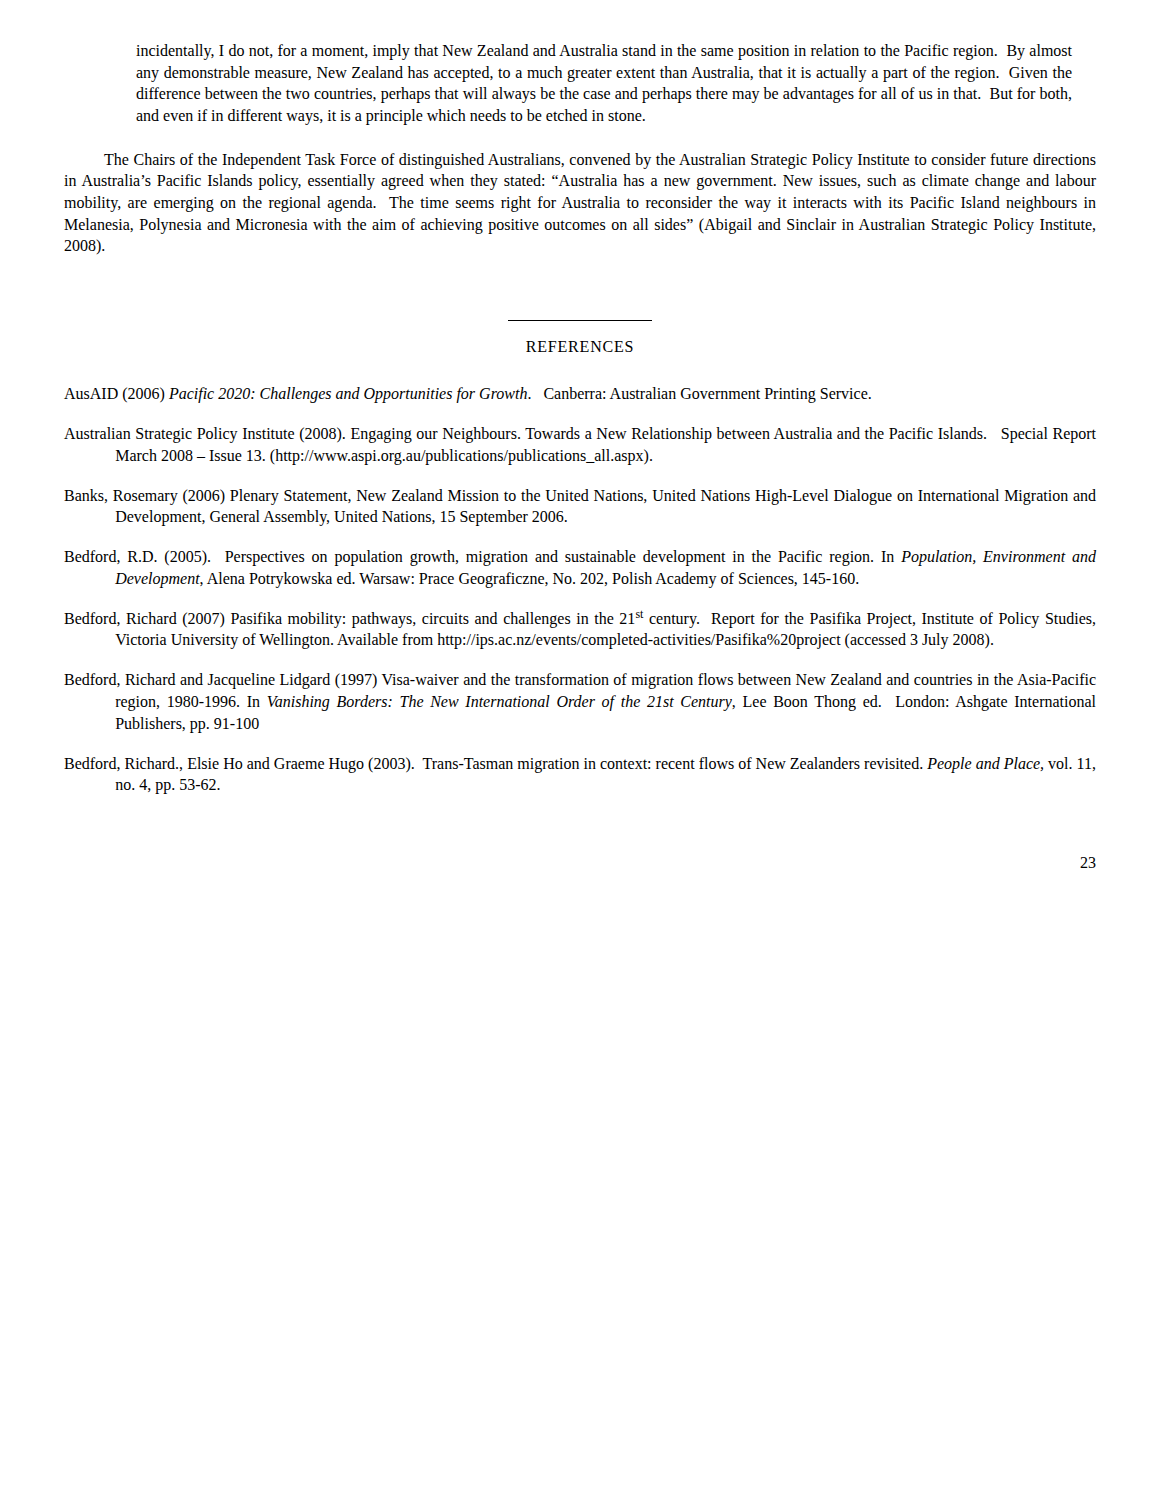incidentally, I do not, for a moment, imply that New Zealand and Australia stand in the same position in relation to the Pacific region. By almost any demonstrable measure, New Zealand has accepted, to a much greater extent than Australia, that it is actually a part of the region. Given the difference between the two countries, perhaps that will always be the case and perhaps there may be advantages for all of us in that. But for both, and even if in different ways, it is a principle which needs to be etched in stone.
The Chairs of the Independent Task Force of distinguished Australians, convened by the Australian Strategic Policy Institute to consider future directions in Australia’s Pacific Islands policy, essentially agreed when they stated: “Australia has a new government. New issues, such as climate change and labour mobility, are emerging on the regional agenda. The time seems right for Australia to reconsider the way it interacts with its Pacific Island neighbours in Melanesia, Polynesia and Micronesia with the aim of achieving positive outcomes on all sides” (Abigail and Sinclair in Australian Strategic Policy Institute, 2008).
REFERENCES
AusAID (2006) Pacific 2020: Challenges and Opportunities for Growth. Canberra: Australian Government Printing Service.
Australian Strategic Policy Institute (2008). Engaging our Neighbours. Towards a New Relationship between Australia and the Pacific Islands. Special Report March 2008 – Issue 13. (http://www.aspi.org.au/publications/publications_all.aspx).
Banks, Rosemary (2006) Plenary Statement, New Zealand Mission to the United Nations, United Nations High-Level Dialogue on International Migration and Development, General Assembly, United Nations, 15 September 2006.
Bedford, R.D. (2005). Perspectives on population growth, migration and sustainable development in the Pacific region. In Population, Environment and Development, Alena Potrykowska ed. Warsaw: Prace Geograficzne, No. 202, Polish Academy of Sciences, 145-160.
Bedford, Richard (2007) Pasifika mobility: pathways, circuits and challenges in the 21st century. Report for the Pasifika Project, Institute of Policy Studies, Victoria University of Wellington. Available from http://ips.ac.nz/events/completed-activities/Pasifika%20project (accessed 3 July 2008).
Bedford, Richard and Jacqueline Lidgard (1997) Visa-waiver and the transformation of migration flows between New Zealand and countries in the Asia-Pacific region, 1980-1996. In Vanishing Borders: The New International Order of the 21st Century, Lee Boon Thong ed. London: Ashgate International Publishers, pp. 91-100
Bedford, Richard., Elsie Ho and Graeme Hugo (2003). Trans-Tasman migration in context: recent flows of New Zealanders revisited. People and Place, vol. 11, no. 4, pp. 53-62.
23